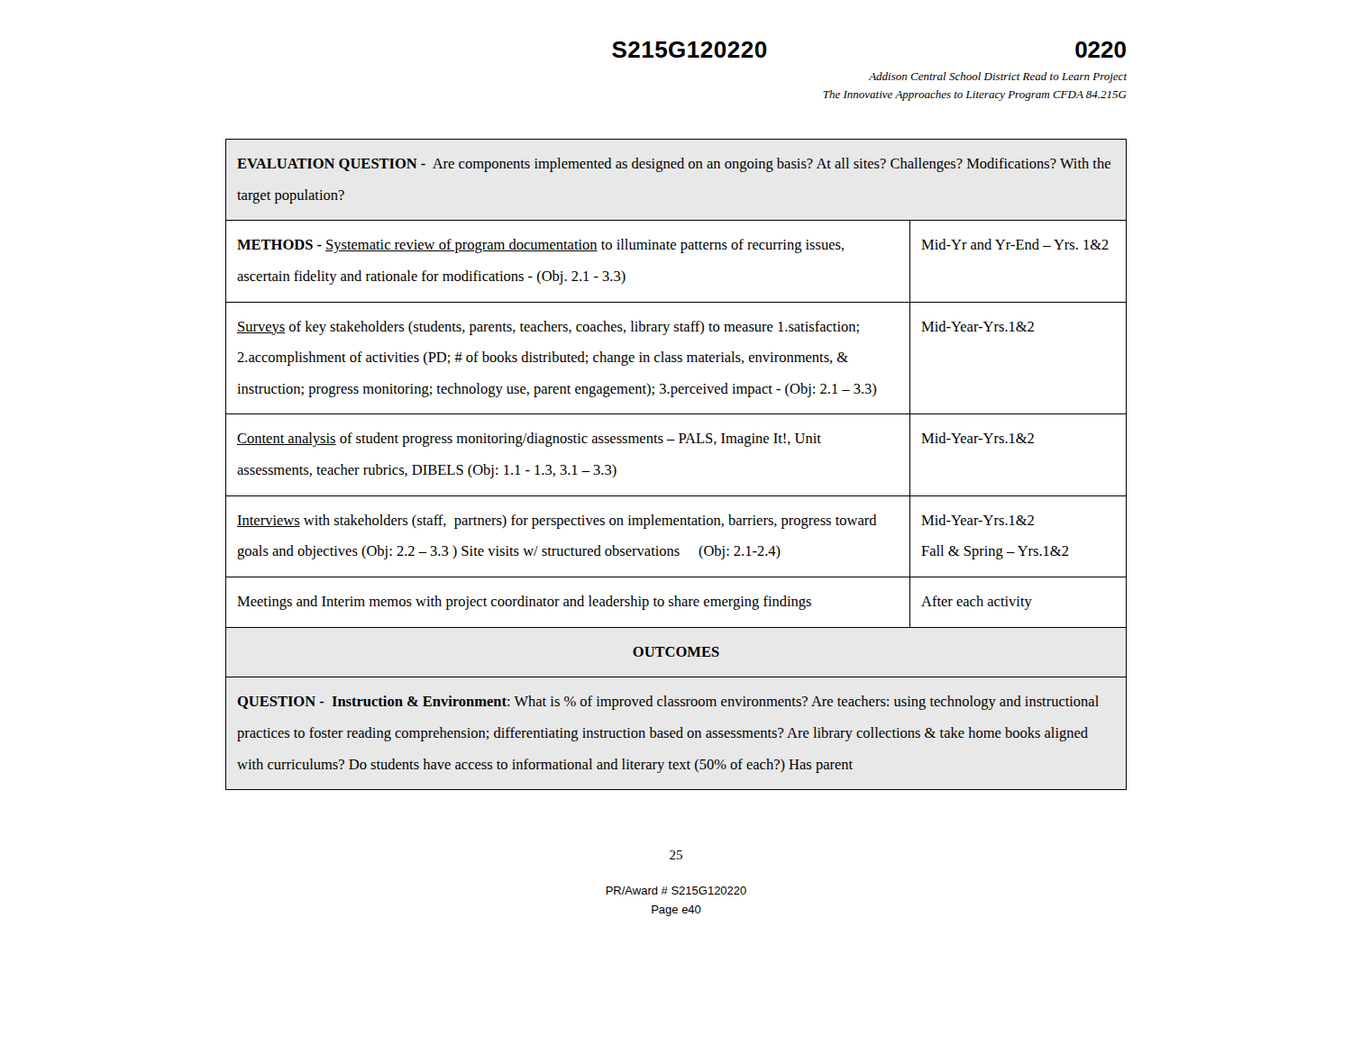S215G120220
0220
Addison Central School District Read to Learn Project
The Innovative Approaches to Literacy Program CFDA 84.215G
| EVALUATION QUESTION - Are components implemented as designed on an ongoing basis? At all sites? Challenges? Modifications? With the target population? |
| METHODS - Systematic review of program documentation to illuminate patterns of recurring issues, ascertain fidelity and rationale for modifications - (Obj. 2.1 - 3.3) | Mid-Yr and Yr-End – Yrs. 1&2 |
| Surveys of key stakeholders (students, parents, teachers, coaches, library staff) to measure 1.satisfaction; 2.accomplishment of activities (PD; # of books distributed; change in class materials, environments, & instruction; progress monitoring; technology use, parent engagement); 3.perceived impact - (Obj: 2.1 – 3.3) | Mid-Year-Yrs.1&2 |
| Content analysis of student progress monitoring/diagnostic assessments – PALS, Imagine It!, Unit assessments, teacher rubrics, DIBELS (Obj: 1.1 - 1.3, 3.1 – 3.3) | Mid-Year-Yrs.1&2 |
| Interviews with stakeholders (staff, partners) for perspectives on implementation, barriers, progress toward goals and objectives (Obj: 2.2 – 3.3 ) Site visits w/ structured observations (Obj: 2.1-2.4) | Mid-Year-Yrs.1&2 Fall & Spring – Yrs.1&2 |
| Meetings and Interim memos with project coordinator and leadership to share emerging findings | After each activity |
| OUTCOMES |
| QUESTION - Instruction & Environment : What is % of improved classroom environments? Are teachers: using technology and instructional practices to foster reading comprehension; differentiating instruction based on assessments? Are library collections & take home books aligned with curriculums? Do students have access to informational and literary text (50% of each?) Has parent |
25
PR/Award # S215G120220
Page e40